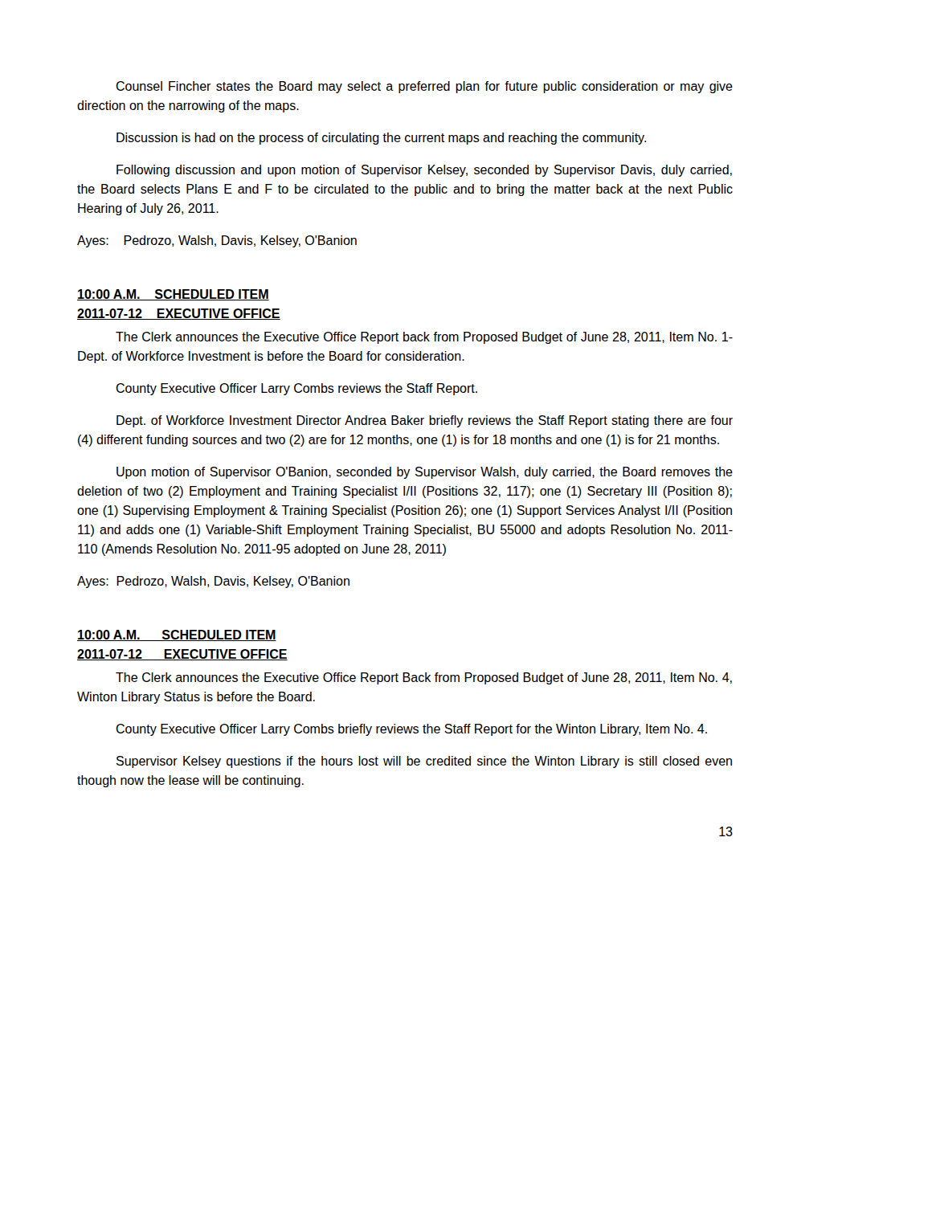Counsel Fincher states the Board may select a preferred plan for future public consideration or may give direction on the narrowing of the maps.
Discussion is had on the process of circulating the current maps and reaching the community.
Following discussion and upon motion of Supervisor Kelsey, seconded by Supervisor Davis, duly carried, the Board selects Plans E and F to be circulated to the public and to bring the matter back at the next Public Hearing of July 26, 2011.
Ayes: Pedrozo, Walsh, Davis, Kelsey, O'Banion
10:00 A.M. SCHEDULED ITEM
2011-07-12 EXECUTIVE OFFICE
The Clerk announces the Executive Office Report back from Proposed Budget of June 28, 2011, Item No. 1-Dept. of Workforce Investment is before the Board for consideration.
County Executive Officer Larry Combs reviews the Staff Report.
Dept. of Workforce Investment Director Andrea Baker briefly reviews the Staff Report stating there are four (4) different funding sources and two (2) are for 12 months, one (1) is for 18 months and one (1) is for 21 months.
Upon motion of Supervisor O'Banion, seconded by Supervisor Walsh, duly carried, the Board removes the deletion of two (2) Employment and Training Specialist I/II (Positions 32, 117); one (1) Secretary III (Position 8); one (1) Supervising Employment & Training Specialist (Position 26); one (1) Support Services Analyst I/II (Position 11) and adds one (1) Variable-Shift Employment Training Specialist, BU 55000 and adopts Resolution No. 2011-110 (Amends Resolution No. 2011-95 adopted on June 28, 2011)
Ayes: Pedrozo, Walsh, Davis, Kelsey, O'Banion
10:00 A.M. SCHEDULED ITEM
2011-07-12 EXECUTIVE OFFICE
The Clerk announces the Executive Office Report Back from Proposed Budget of June 28, 2011, Item No. 4, Winton Library Status is before the Board.
County Executive Officer Larry Combs briefly reviews the Staff Report for the Winton Library, Item No. 4.
Supervisor Kelsey questions if the hours lost will be credited since the Winton Library is still closed even though now the lease will be continuing.
13